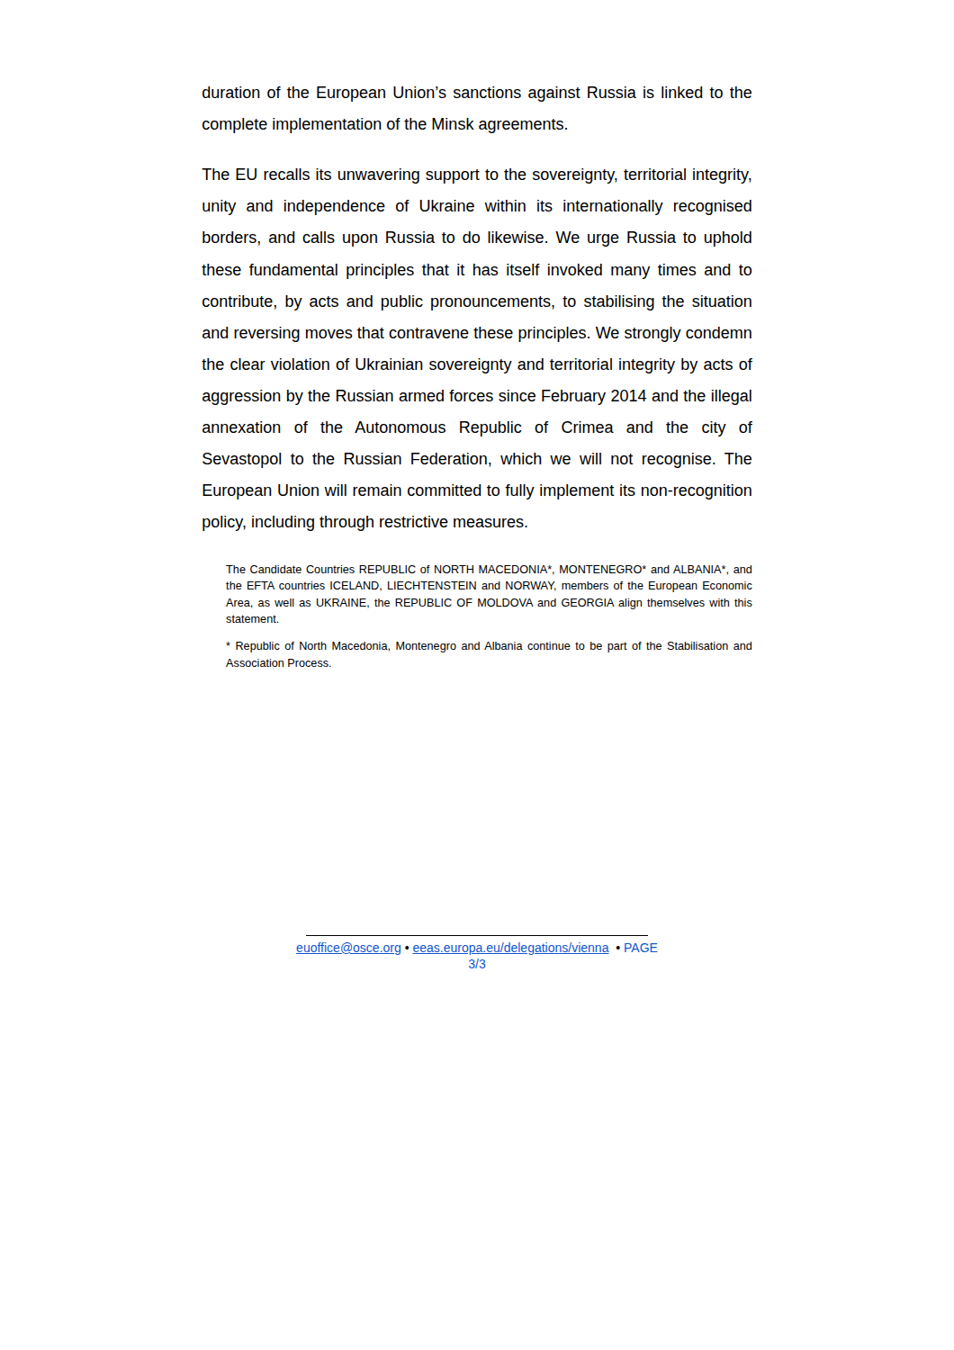duration of the European Union’s sanctions against Russia is linked to the complete implementation of the Minsk agreements.
The EU recalls its unwavering support to the sovereignty, territorial integrity, unity and independence of Ukraine within its internationally recognised borders, and calls upon Russia to do likewise. We urge Russia to uphold these fundamental principles that it has itself invoked many times and to contribute, by acts and public pronouncements, to stabilising the situation and reversing moves that contravene these principles. We strongly condemn the clear violation of Ukrainian sovereignty and territorial integrity by acts of aggression by the Russian armed forces since February 2014 and the illegal annexation of the Autonomous Republic of Crimea and the city of Sevastopol to the Russian Federation, which we will not recognise. The European Union will remain committed to fully implement its non-recognition policy, including through restrictive measures.
The Candidate Countries REPUBLIC of NORTH MACEDONIA*, MONTENEGRO* and ALBANIA*, and the EFTA countries ICELAND, LIECHTENSTEIN and NORWAY, members of the European Economic Area, as well as UKRAINE, the REPUBLIC OF MOLDOVA and GEORGIA align themselves with this statement.
* Republic of North Macedonia, Montenegro and Albania continue to be part of the Stabilisation and Association Process.
euoffice@osce.org • eeas.europa.eu/delegations/vienna • PAGE 3/3